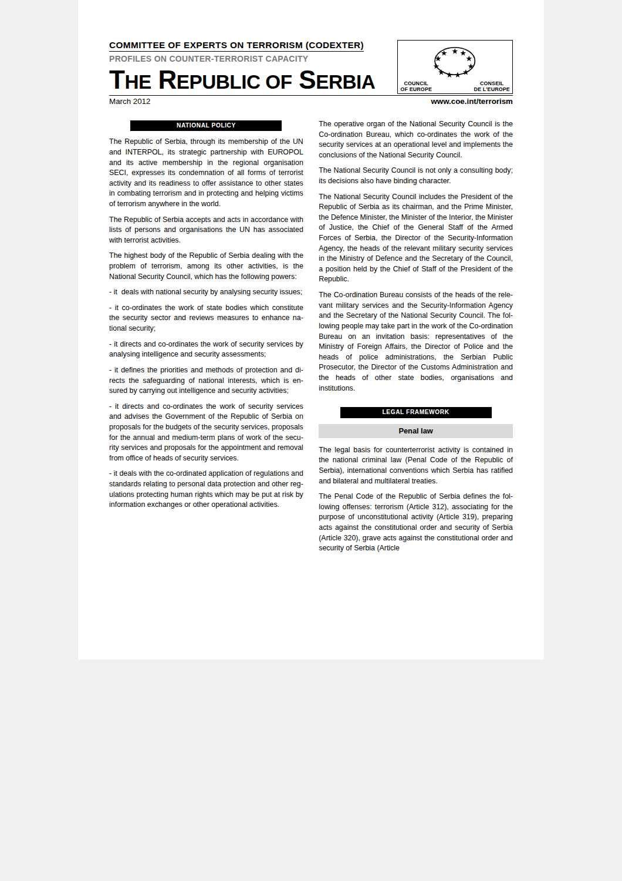Committee of Experts on Terrorism (CODEXTER)
Profiles on Counter-Terrorist Capacity
THE REPUBLIC OF SERBIA
COUNCIL
OF EUROPE CONSEIL
DE L'EUROPE
March 2012
www.coe.int/terrorism
National policy
The Republic of Serbia, through its membership of the UN and INTERPOL, its strategic partnership with EUROPOL and its active membership in the regional organisation SECI, expresses its condemnation of all forms of terrorist activity and its readiness to offer assistance to other states in combating terrorism and in protecting and helping victims of terrorism anywhere in the world.
The Republic of Serbia accepts and acts in accordance with lists of persons and organisations the UN has associated with terrorist activities.
The highest body of the Republic of Serbia dealing with the problem of terrorism, among its other activities, is the National Security Council, which has the following powers:
- it deals with national security by analysing security issues;
- it co-ordinates the work of state bodies which constitute the security sector and reviews measures to enhance national security;
- it directs and co-ordinates the work of security services by analysing intelligence and security assessments;
- it defines the priorities and methods of protection and directs the safeguarding of national interests, which is ensured by carrying out intelligence and security activities;
- it directs and co-ordinates the work of security services and advises the Government of the Republic of Serbia on proposals for the budgets of the security services, proposals for the annual and medium-term plans of work of the security services and proposals for the appointment and removal from office of heads of security services.
- it deals with the co-ordinated application of regulations and standards relating to personal data protection and other regulations protecting human rights which may be put at risk by information exchanges or other operational activities.
The operative organ of the National Security Council is the Co-ordination Bureau, which co-ordinates the work of the security services at an operational level and implements the conclusions of the National Security Council.
The National Security Council is not only a consulting body; its decisions also have binding character.
The National Security Council includes the President of the Republic of Serbia as its chairman, and the Prime Minister, the Defence Minister, the Minister of the Interior, the Minister of Justice, the Chief of the General Staff of the Armed Forces of Serbia, the Director of the Security-Information Agency, the heads of the relevant military security services in the Ministry of Defence and the Secretary of the Council, a position held by the Chief of Staff of the President of the Republic.
The Co-ordination Bureau consists of the heads of the relevant military services and the Security-Information Agency and the Secretary of the National Security Council. The following people may take part in the work of the Co-ordination Bureau on an invitation basis: representatives of the Ministry of Foreign Affairs, the Director of Police and the heads of police administrations, the Serbian Public Prosecutor, the Director of the Customs Administration and the heads of other state bodies, organisations and institutions.
Legal framework
Penal law
The legal basis for counterterrorist activity is contained in the national criminal law (Penal Code of the Republic of Serbia), international conventions which Serbia has ratified and bilateral and multilateral treaties.
The Penal Code of the Republic of Serbia defines the following offenses: terrorism (Article 312), associating for the purpose of unconstitutional activity (Article 319), preparing acts against the constitutional order and security of Serbia (Article 320), grave acts against the constitutional order and security of Serbia (Article